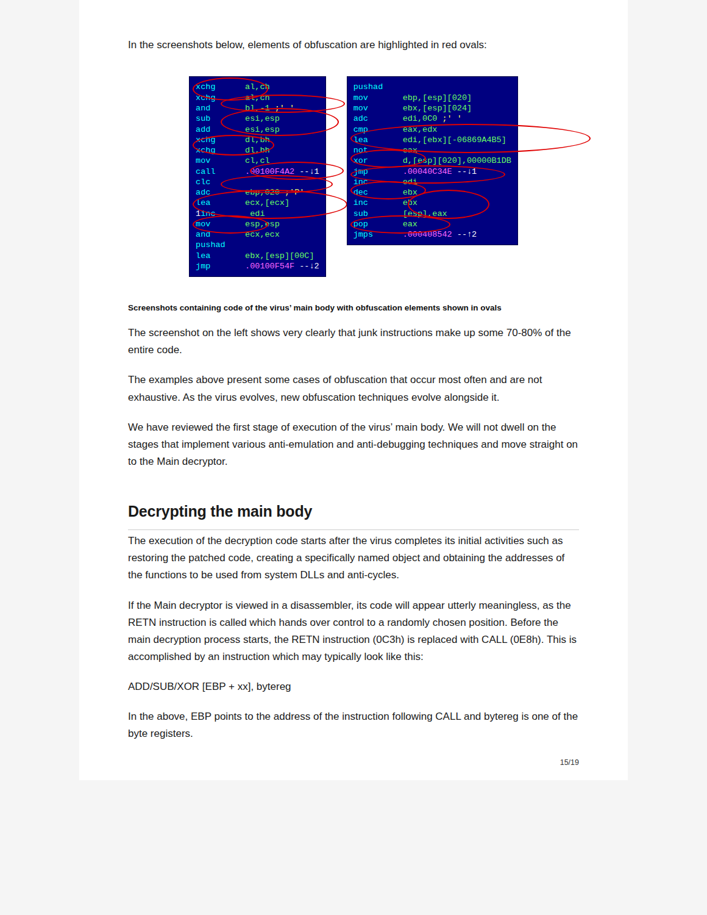In the screenshots below, elements of obfuscation are highlighted in red ovals:
xchg al,ch xchg al,ch and bl,-1 ;' ' sub esi,esp add esi,esp xchg dl,bh xchg dl,bh mov cl,cl call .00100F4A2 --↓1 clc adc ebp,020 ;'P' lea ecx,[ecx] 1 inc edi mov esp,esp and ecx,ecx pushad lea ebx,[esp][00C] jmp .00100F54F --↓2
pushad mov ebp,[esp][020] mov ebx,[esp][024] adc edi,0C0 ;' ' cmp eax,edx lea edi,[ebx][-06869A4B5] not eax xor d,[esp][020],00000B1DB jmp .00040C34E --↓1 inc edi dec ebx inc ebx sub [esp],eax pop eax jmps .000408542 --↑2
Screenshots containing code of the virus’ main body with obfuscation elements shown in ovals
The screenshot on the left shows very clearly that junk instructions make up some 70-80% of the entire code.
The examples above present some cases of obfuscation that occur most often and are not exhaustive. As the virus evolves, new obfuscation techniques evolve alongside it.
We have reviewed the first stage of execution of the virus’ main body. We will not dwell on the stages that implement various anti-emulation and anti-debugging techniques and move straight on to the Main decryptor.
Decrypting the main body
The execution of the decryption code starts after the virus completes its initial activities such as restoring the patched code, creating a specifically named object and obtaining the addresses of the functions to be used from system DLLs and anti-cycles.
If the Main decryptor is viewed in a disassembler, its code will appear utterly meaningless, as the RETN instruction is called which hands over control to a randomly chosen position. Before the main decryption process starts, the RETN instruction (0C3h) is replaced with CALL (0E8h). This is accomplished by an instruction which may typically look like this:
ADD/SUB/XOR [EBP + xx], bytereg
In the above, EBP points to the address of the instruction following CALL and bytereg is one of the byte registers.
15/19